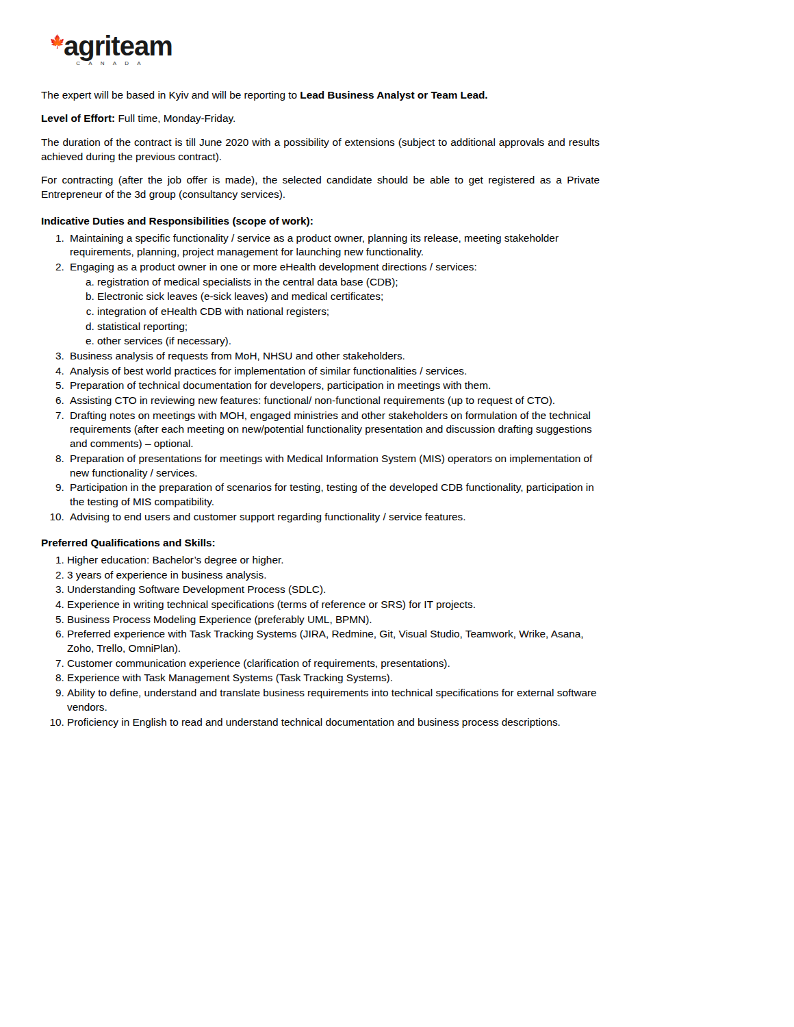🍁agri team
C A N A D A
The expert will be based in Kyiv and will be reporting to Lead Business Analyst or Team Lead.
Level of Effort: Full time, Monday-Friday.
The duration of the contract is till June 2020 with a possibility of extensions (subject to additional approvals and results achieved during the previous contract).
For contracting (after the job offer is made), the selected candidate should be able to get registered as a Private Entrepreneur of the 3d group (consultancy services).
Indicative Duties and Responsibilities (scope of work):
Maintaining a specific functionality / service as a product owner, planning its release, meeting stakeholder requirements, planning, project management for launching new functionality.
Engaging as a product owner in one or more eHealth development directions / services:
registration of medical specialists in the central data base (CDB);
Electronic sick leaves (e-sick leaves) and medical certificates;
integration of eHealth CDB with national registers;
statistical reporting;
other services (if necessary).
Business analysis of requests from MoH, NHSU and other stakeholders.
Analysis of best world practices for implementation of similar functionalities / services.
Preparation of technical documentation for developers, participation in meetings with them.
Assisting CTO in reviewing new features: functional/ non-functional requirements (up to request of CTO).
Drafting notes on meetings with MOH, engaged ministries and other stakeholders on formulation of the technical requirements (after each meeting on new/potential functionality presentation and discussion drafting suggestions and comments) – optional.
Preparation of presentations for meetings with Medical Information System (MIS) operators on implementation of new functionality / services.
Participation in the preparation of scenarios for testing, testing of the developed CDB functionality, participation in the testing of MIS compatibility.
Advising to end users and customer support regarding functionality / service features.
Preferred Qualifications and Skills:
Higher education: Bachelor’s degree or higher.
3 years of experience in business analysis.
Understanding Software Development Process (SDLC).
Experience in writing technical specifications (terms of reference or SRS) for IT projects.
Business Process Modeling Experience (preferably UML, BPMN).
Preferred experience with Task Tracking Systems (JIRA, Redmine, Git, Visual Studio, Teamwork, Wrike, Asana, Zoho, Trello, OmniPlan).
Customer communication experience (clarification of requirements, presentations).
Experience with Task Management Systems (Task Tracking Systems).
Ability to define, understand and translate business requirements into technical specifications for external software vendors.
Proficiency in English to read and understand technical documentation and business process descriptions.